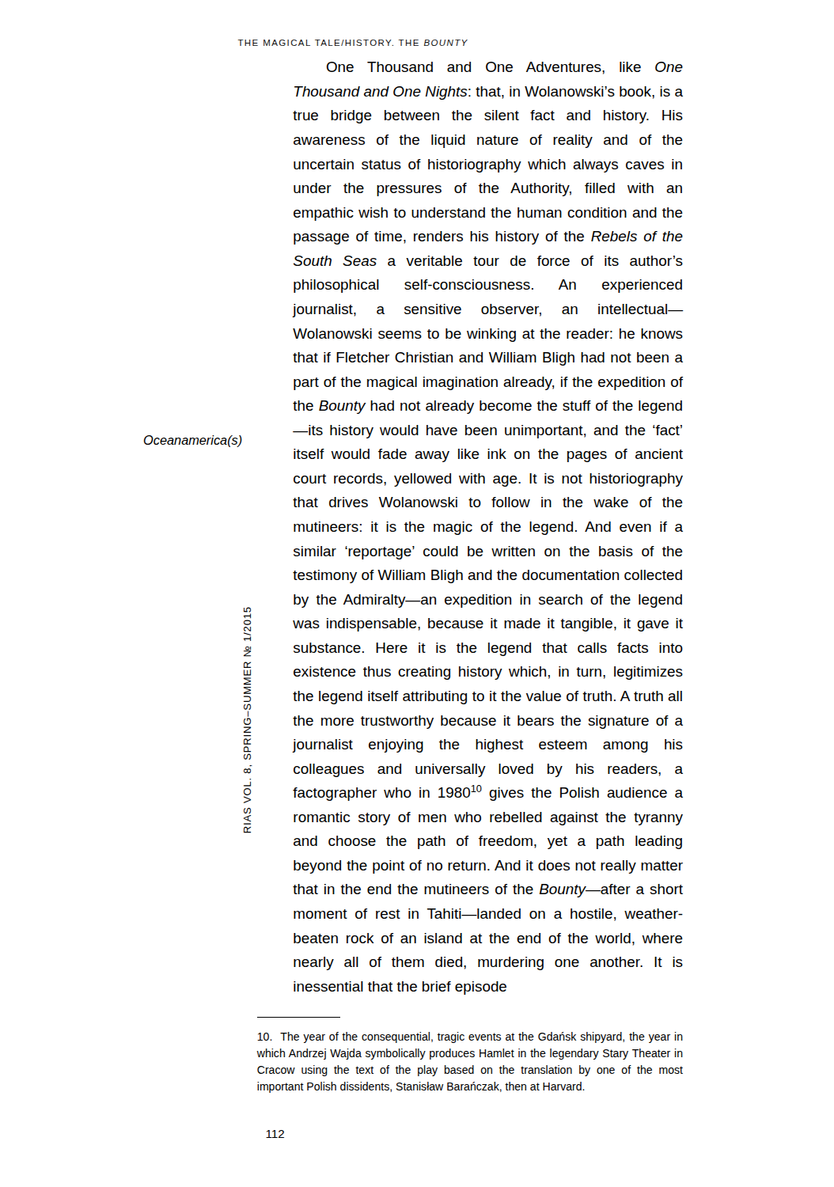Oceanamerica(s)
RIAS vol. 8, Spring–Summer № 1/2015
The Magical Tale/History. The Bounty
One Thousand and One Adventures, like One Thousand and One Nights: that, in Wolanowski’s book, is a true bridge between the silent fact and history. His awareness of the liquid nature of reality and of the uncertain status of historiography which always caves in under the pressures of the Authority, filled with an empathic wish to understand the human condition and the passage of time, renders his history of the Rebels of the South Seas a veritable tour de force of its author’s philosophical self-consciousness. An experienced journalist, a sensitive observer, an intellectual—Wolanowski seems to be winking at the reader: he knows that if Fletcher Christian and William Bligh had not been a part of the magical imagination already, if the expedition of the Bounty had not already become the stuff of the legend—its history would have been unimportant, and the ‘fact’ itself would fade away like ink on the pages of ancient court records, yellowed with age. It is not historiography that drives Wolanowski to follow in the wake of the mutineers: it is the magic of the legend. And even if a similar ‘reportage’ could be written on the basis of the testimony of William Bligh and the documentation collected by the Admiralty—an expedition in search of the legend was indispensable, because it made it tangible, it gave it substance. Here it is the legend that calls facts into existence thus creating history which, in turn, legitimizes the legend itself attributing to it the value of truth. A truth all the more trustworthy because it bears the signature of a journalist enjoying the highest esteem among his colleagues and universally loved by his readers, a factographer who in 198010 gives the Polish audience a romantic story of men who rebelled against the tyranny and choose the path of freedom, yet a path leading beyond the point of no return. And it does not really matter that in the end the mutineers of the Bounty—after a short moment of rest in Tahiti—landed on a hostile, weather-beaten rock of an island at the end of the world, where nearly all of them died, murdering one another. It is inessential that the brief episode
10. The year of the consequential, tragic events at the Gdańsk shipyard, the year in which Andrzej Wajda symbolically produces Hamlet in the legendary Stary Theater in Cracow using the text of the play based on the translation by one of the most important Polish dissidents, Stanisław Barańczak, then at Harvard.
112